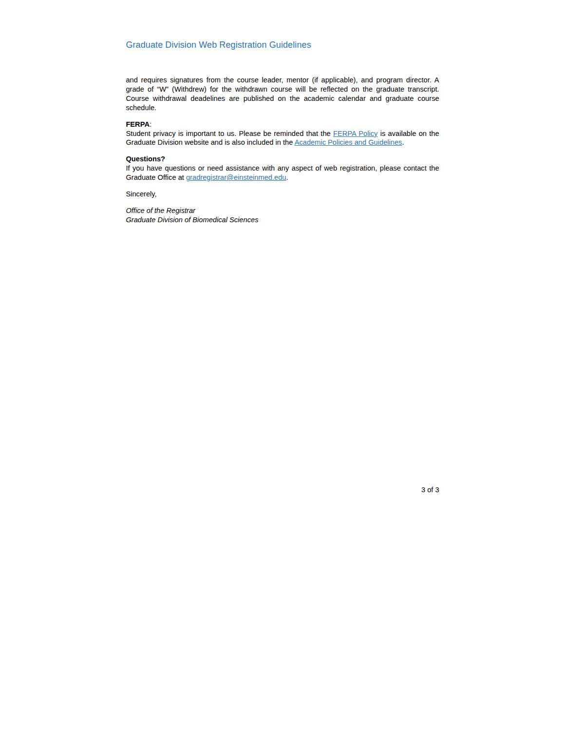Graduate Division Web Registration Guidelines
and requires signatures from the course leader, mentor (if applicable), and program director. A grade of “W” (Withdrew) for the withdrawn course will be reflected on the graduate transcript. Course withdrawal deadelines are published on the academic calendar and graduate course schedule.
FERPA:
Student privacy is important to us. Please be reminded that the FERPA Policy is available on the Graduate Division website and is also included in the Academic Policies and Guidelines.
Questions?
If you have questions or need assistance with any aspect of web registration, please contact the Graduate Office at gradregistrar@einsteinmed.edu.
Sincerely,
Office of the Registrar
Graduate Division of Biomedical Sciences
3 of 3